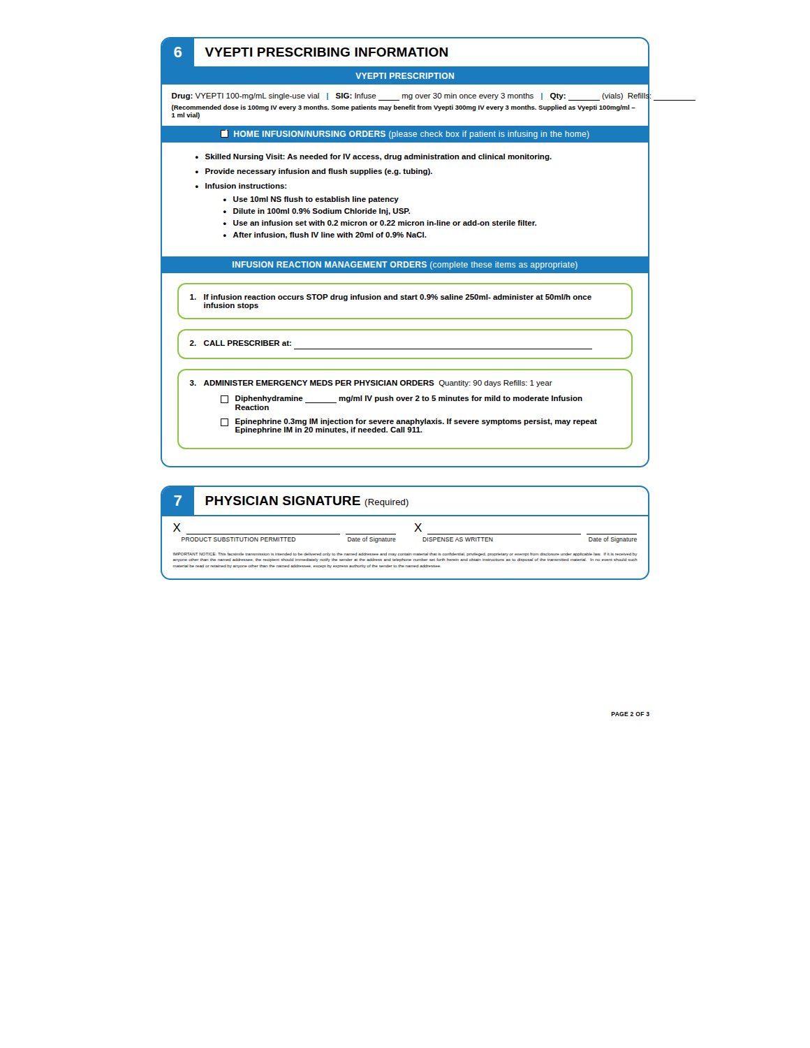6
VYEPTI PRESCRIBING INFORMATION
VYEPTI PRESCRIPTION
Drug: VYEPTI 100-mg/mL single-use vial
|
SIG: Infuse mg over 30 min once every 3 months
|
Qty: (vials)
Refills:
(Recommended dose is 100mg IV every 3 months. Some patients may benefit from Vyepti 300mg IV every 3 months. Supplied as Vyepti 100mg/ml – 1 ml vial)
HOME INFUSION/NURSING ORDERS (please check box if patient is infusing in the home)
Skilled Nursing Visit: As needed for IV access, drug administration and clinical monitoring.
Provide necessary infusion and flush supplies (e.g. tubing).
Infusion instructions:
Use 10ml NS flush to establish line patency
Dilute in 100ml 0.9% Sodium Chloride Inj, USP.
Use an infusion set with 0.2 micron or 0.22 micron in-line or add-on sterile filter.
After infusion, flush IV line with 20ml of 0.9% NaCl.
INFUSION REACTION MANAGEMENT ORDERS (complete these items as appropriate)
1. If infusion reaction occurs STOP drug infusion and start 0.9% saline 250ml- administer at 50ml/h once infusion stops
2. CALL PRESCRIBER at:
3. ADMINISTER EMERGENCY MEDS PER PHYSICIAN ORDERS Quantity: 90 days Refills: 1 year
Diphenhydramine mg/ml IV push over 2 to 5 minutes for mild to moderate Infusion Reaction
Epinephrine 0.3mg IM injection for severe anaphylaxis. If severe symptoms persist, may repeat Epinephrine IM in 20 minutes, if needed. Call 911.
7
PHYSICIAN SIGNATURE (Required)
X
PRODUCT SUBSTITUTION PERMITTED Date of Signature
X
DISPENSE AS WRITTEN Date of Signature
IMPORTANT NOTICE: This facsimile transmission is intended to be delivered only to the named addressee and may contain material that is confidential, privileged, proprietary or exempt from disclosure under applicable law. If it is received by anyone other than the named addressee, the recipient should immediately notify the sender at the address and telephone number set forth herein and obtain instructions as to disposal of the transmitted material. In no event should such material be read or retained by anyone other than the named addressee, except by express authority of the sender to the named addressee.
PAGE 2 OF 3